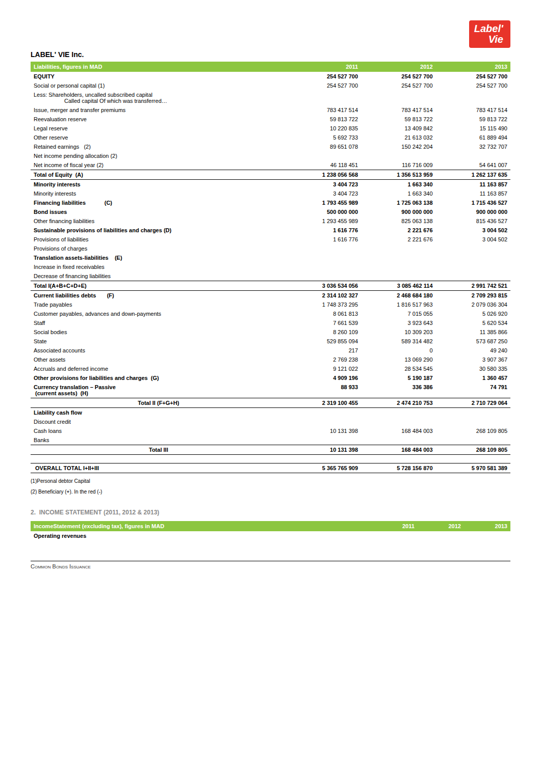Label' Vie
LABEL' VIE Inc.
| Liabilities, figures in MAD | 2011 | 2012 | 2013 |
| --- | --- | --- | --- |
| EQUITY | 254 527 700 | 254 527 700 | 254 527 700 |
| Social or personal capital (1) | 254 527 700 | 254 527 700 | 254 527 700 |
| Less: Shareholders, uncalled subscribed capital Called capital Of which was transferred… | | | |
| Issue, merger and transfer premiums | 783 417 514 | 783 417 514 | 783 417 514 |
| Reevaluation reserve | 59 813 722 | 59 813 722 | 59 813 722 |
| Legal reserve | 10 220 835 | 13 409 842 | 15 115 490 |
| Other reserve | 5 692 733 | 21 613 032 | 61 889 494 |
| Retained earnings (2) | 89 651 078 | 150 242 204 | 32 732 707 |
| Net income pending allocation (2) | | | |
| Net income of fiscal year (2) | 46 118 451 | 116 716 009 | 54 641 007 |
| Total of Equity (A) | 1 238 056 568 | 1 356 513 959 | 1 262 137 635 |
| Minority interests | 3 404 723 | 1 663 340 | 11 163 857 |
| Minority interests | 3 404 723 | 1 663 340 | 11 163 857 |
| Financing liabilities (C) | 1 793 455 989 | 1 725 063 138 | 1 715 436 527 |
| Bond issues | 500 000 000 | 900 000 000 | 900 000 000 |
| Other financing liabilities | 1 293 455 989 | 825 063 138 | 815 436 527 |
| Sustainable provisions of liabilities and charges (D) | 1 616 776 | 2 221 676 | 3 004 502 |
| Provisions of liabilities | 1 616 776 | 2 221 676 | 3 004 502 |
| Provisions of charges | | | |
| Translation assets-liabilities (E) | | | |
| Increase in fixed receivables | | | |
| Decrease of financing liabilities | | | |
| Total I(A+B+C+D+E) | 3 036 534 056 | 3 085 462 114 | 2 991 742 521 |
| Current liabilities debts (F) | 2 314 102 327 | 2 468 684 180 | 2 709 293 815 |
| Trade payables | 1 748 373 295 | 1 816 517 963 | 2 079 036 304 |
| Customer payables, advances and down-payments | 8 061 813 | 7 015 055 | 5 026 920 |
| Staff | 7 661 539 | 3 923 643 | 5 620 534 |
| Social bodies | 8 260 109 | 10 309 203 | 11 385 866 |
| State | 529 855 094 | 589 314 482 | 573 687 250 |
| Associated accounts | 217 | 0 | 49 240 |
| Other assets | 2 769 238 | 13 069 290 | 3 907 367 |
| Accruals and deferred income | 9 121 022 | 28 534 545 | 30 580 335 |
| Other provisions for liabilities and charges (G) | 4 909 196 | 5 190 187 | 1 360 457 |
| Currency translation – Passive (current assets) (H) | 88 933 | 336 386 | 74 791 |
| Total II (F+G+H) | 2 319 100 455 | 2 474 210 753 | 2 710 729 064 |
| Liability cash flow | | | |
| Discount credit | | | |
| Cash loans | 10 131 398 | 168 484 003 | 268 109 805 |
| Banks | | | |
| Total III | 10 131 398 | 168 484 003 | 268 109 805 |
| OVERALL TOTAL I+II+III | 5 365 765 909 | 5 728 156 870 | 5 970 581 389 |
(1)Personal debtor Capital
(2) Beneficiary (+). In the red (-)
2. INCOME STATEMENT (2011, 2012 & 2013)
| IncomeStatement (excluding tax), figures in MAD | 2011 | 2012 | 2013 |
| --- | --- | --- | --- |
| Operating revenues | | | |
Common Bonds Issuance